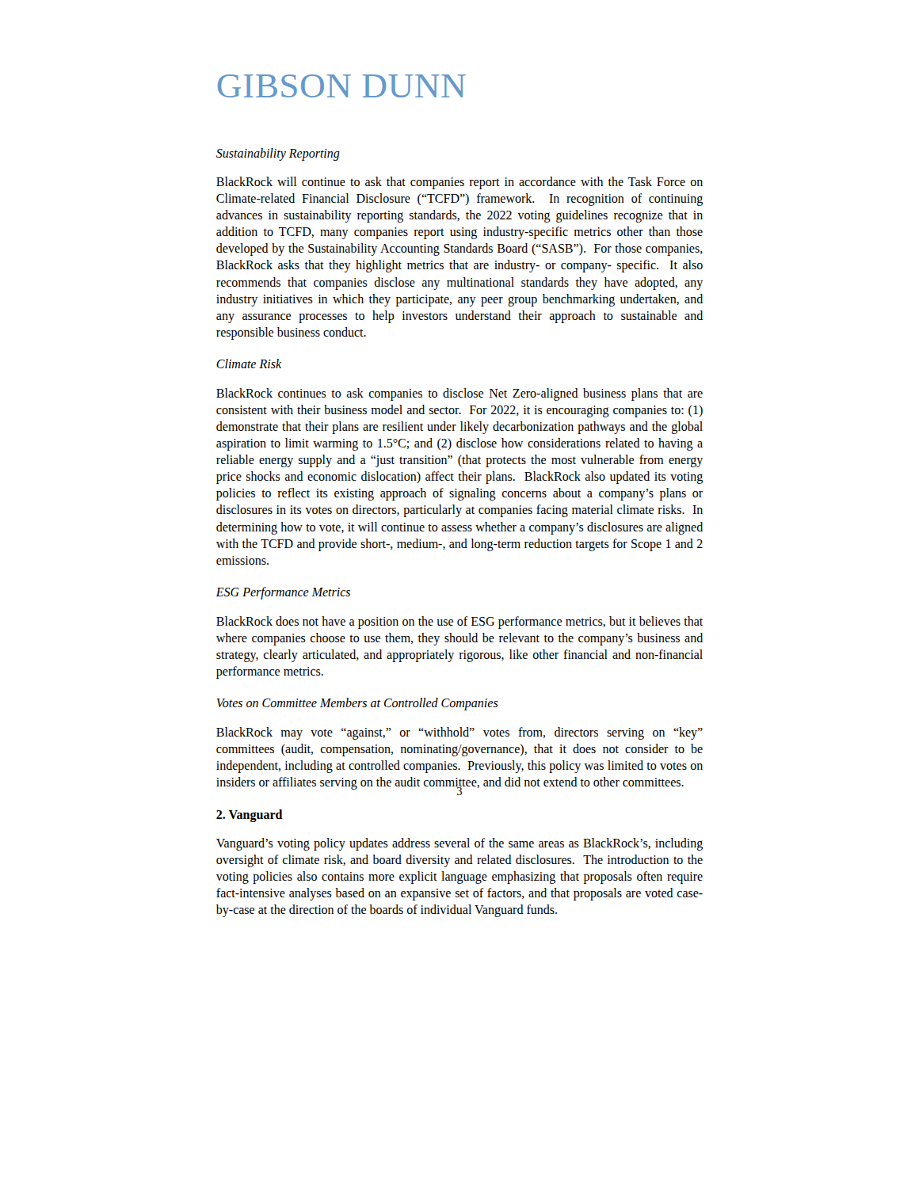GIBSON DUNN
Sustainability Reporting
BlackRock will continue to ask that companies report in accordance with the Task Force on Climate-related Financial Disclosure (“TCFD”) framework. In recognition of continuing advances in sustainability reporting standards, the 2022 voting guidelines recognize that in addition to TCFD, many companies report using industry-specific metrics other than those developed by the Sustainability Accounting Standards Board (“SASB”). For those companies, BlackRock asks that they highlight metrics that are industry- or company- specific. It also recommends that companies disclose any multinational standards they have adopted, any industry initiatives in which they participate, any peer group benchmarking undertaken, and any assurance processes to help investors understand their approach to sustainable and responsible business conduct.
Climate Risk
BlackRock continues to ask companies to disclose Net Zero-aligned business plans that are consistent with their business model and sector. For 2022, it is encouraging companies to: (1) demonstrate that their plans are resilient under likely decarbonization pathways and the global aspiration to limit warming to 1.5°C; and (2) disclose how considerations related to having a reliable energy supply and a “just transition” (that protects the most vulnerable from energy price shocks and economic dislocation) affect their plans. BlackRock also updated its voting policies to reflect its existing approach of signaling concerns about a company’s plans or disclosures in its votes on directors, particularly at companies facing material climate risks. In determining how to vote, it will continue to assess whether a company’s disclosures are aligned with the TCFD and provide short-, medium-, and long-term reduction targets for Scope 1 and 2 emissions.
ESG Performance Metrics
BlackRock does not have a position on the use of ESG performance metrics, but it believes that where companies choose to use them, they should be relevant to the company’s business and strategy, clearly articulated, and appropriately rigorous, like other financial and non-financial performance metrics.
Votes on Committee Members at Controlled Companies
BlackRock may vote “against,” or “withhold” votes from, directors serving on “key” committees (audit, compensation, nominating/governance), that it does not consider to be independent, including at controlled companies. Previously, this policy was limited to votes on insiders or affiliates serving on the audit committee, and did not extend to other committees.
2. Vanguard
Vanguard’s voting policy updates address several of the same areas as BlackRock’s, including oversight of climate risk, and board diversity and related disclosures. The introduction to the voting policies also contains more explicit language emphasizing that proposals often require fact-intensive analyses based on an expansive set of factors, and that proposals are voted case-by-case at the direction of the boards of individual Vanguard funds.
3